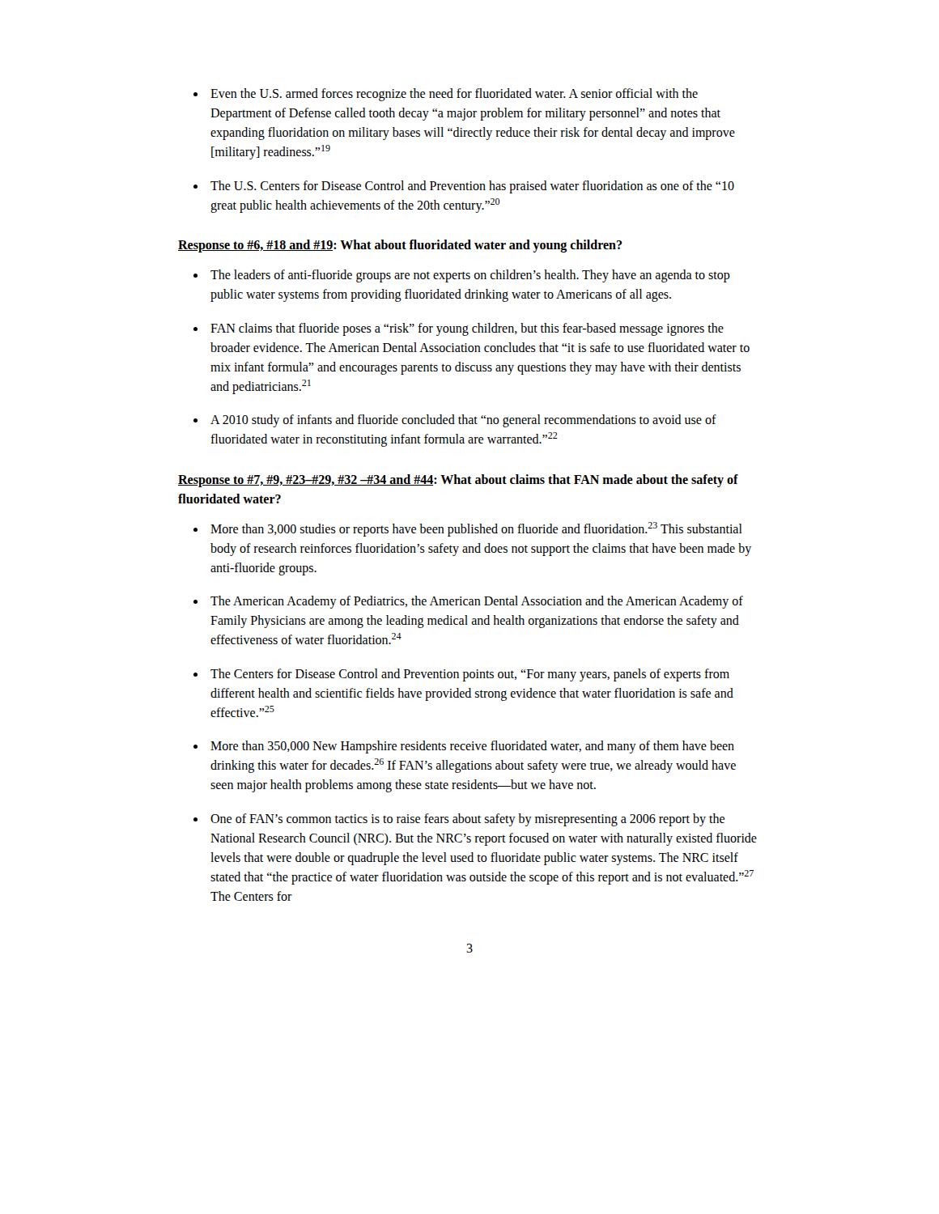Even the U.S. armed forces recognize the need for fluoridated water. A senior official with the Department of Defense called tooth decay “a major problem for military personnel” and notes that expanding fluoridation on military bases will “directly reduce their risk for dental decay and improve [military] readiness.”19
The U.S. Centers for Disease Control and Prevention has praised water fluoridation as one of the “10 great public health achievements of the 20th century.”20
Response to #6, #18 and #19: What about fluoridated water and young children?
The leaders of anti-fluoride groups are not experts on children’s health. They have an agenda to stop public water systems from providing fluoridated drinking water to Americans of all ages.
FAN claims that fluoride poses a “risk” for young children, but this fear-based message ignores the broader evidence. The American Dental Association concludes that “it is safe to use fluoridated water to mix infant formula” and encourages parents to discuss any questions they may have with their dentists and pediatricians.21
A 2010 study of infants and fluoride concluded that “no general recommendations to avoid use of fluoridated water in reconstituting infant formula are warranted.”22
Response to #7, #9, #23–#29, #32 –#34 and #44: What about claims that FAN made about the safety of fluoridated water?
More than 3,000 studies or reports have been published on fluoride and fluoridation.23 This substantial body of research reinforces fluoridation’s safety and does not support the claims that have been made by anti-fluoride groups.
The American Academy of Pediatrics, the American Dental Association and the American Academy of Family Physicians are among the leading medical and health organizations that endorse the safety and effectiveness of water fluoridation.24
The Centers for Disease Control and Prevention points out, “For many years, panels of experts from different health and scientific fields have provided strong evidence that water fluoridation is safe and effective.”25
More than 350,000 New Hampshire residents receive fluoridated water, and many of them have been drinking this water for decades.26 If FAN’s allegations about safety were true, we already would have seen major health problems among these state residents—but we have not.
One of FAN’s common tactics is to raise fears about safety by misrepresenting a 2006 report by the National Research Council (NRC). But the NRC’s report focused on water with naturally existed fluoride levels that were double or quadruple the level used to fluoridate public water systems. The NRC itself stated that “the practice of water fluoridation was outside the scope of this report and is not evaluated.”27 The Centers for
3